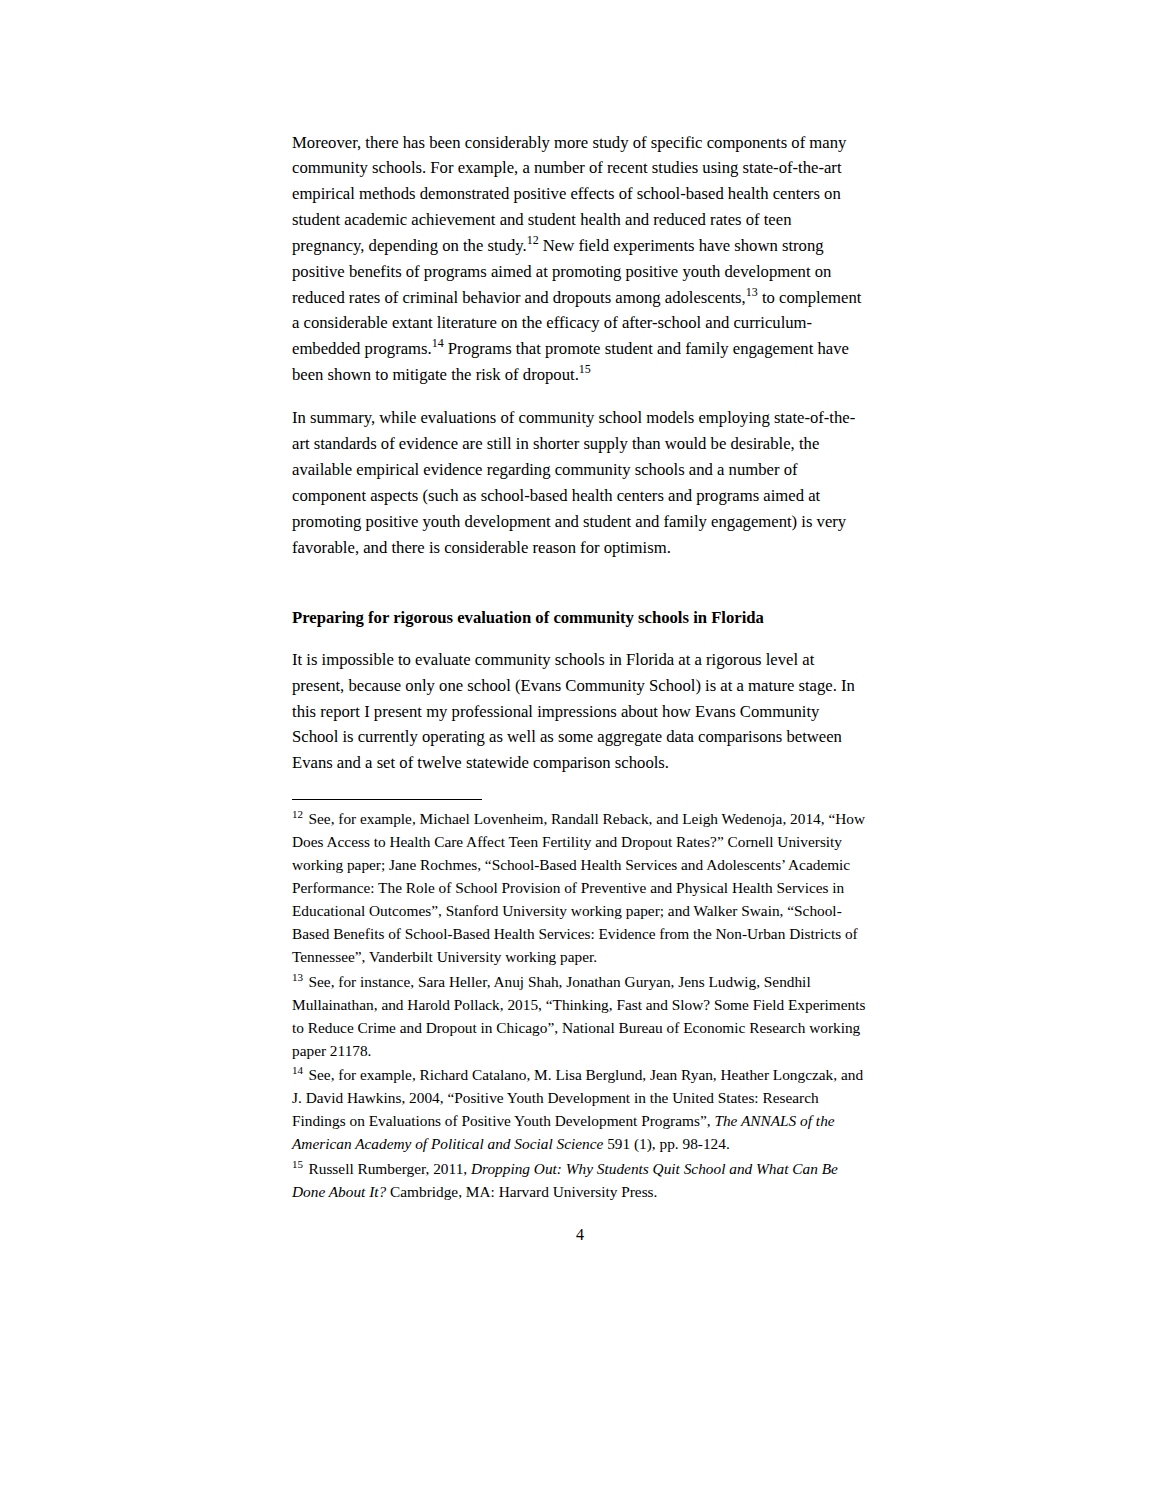Moreover, there has been considerably more study of specific components of many community schools. For example, a number of recent studies using state-of-the-art empirical methods demonstrated positive effects of school-based health centers on student academic achievement and student health and reduced rates of teen pregnancy, depending on the study.12 New field experiments have shown strong positive benefits of programs aimed at promoting positive youth development on reduced rates of criminal behavior and dropouts among adolescents,13 to complement a considerable extant literature on the efficacy of after-school and curriculum-embedded programs.14 Programs that promote student and family engagement have been shown to mitigate the risk of dropout.15
In summary, while evaluations of community school models employing state-of-the-art standards of evidence are still in shorter supply than would be desirable, the available empirical evidence regarding community schools and a number of component aspects (such as school-based health centers and programs aimed at promoting positive youth development and student and family engagement) is very favorable, and there is considerable reason for optimism.
Preparing for rigorous evaluation of community schools in Florida
It is impossible to evaluate community schools in Florida at a rigorous level at present, because only one school (Evans Community School) is at a mature stage. In this report I present my professional impressions about how Evans Community School is currently operating as well as some aggregate data comparisons between Evans and a set of twelve statewide comparison schools.
12 See, for example, Michael Lovenheim, Randall Reback, and Leigh Wedenoja, 2014, “How Does Access to Health Care Affect Teen Fertility and Dropout Rates?” Cornell University working paper; Jane Rochmes, “School-Based Health Services and Adolescents’ Academic Performance: The Role of School Provision of Preventive and Physical Health Services in Educational Outcomes”, Stanford University working paper; and Walker Swain, “School-Based Benefits of School-Based Health Services: Evidence from the Non-Urban Districts of Tennessee”, Vanderbilt University working paper.
13 See, for instance, Sara Heller, Anuj Shah, Jonathan Guryan, Jens Ludwig, Sendhil Mullainathan, and Harold Pollack, 2015, “Thinking, Fast and Slow? Some Field Experiments to Reduce Crime and Dropout in Chicago”, National Bureau of Economic Research working paper 21178.
14 See, for example, Richard Catalano, M. Lisa Berglund, Jean Ryan, Heather Longczak, and J. David Hawkins, 2004, “Positive Youth Development in the United States: Research Findings on Evaluations of Positive Youth Development Programs”, The ANNALS of the American Academy of Political and Social Science 591 (1), pp. 98-124.
15 Russell Rumberger, 2011, Dropping Out: Why Students Quit School and What Can Be Done About It? Cambridge, MA: Harvard University Press.
4